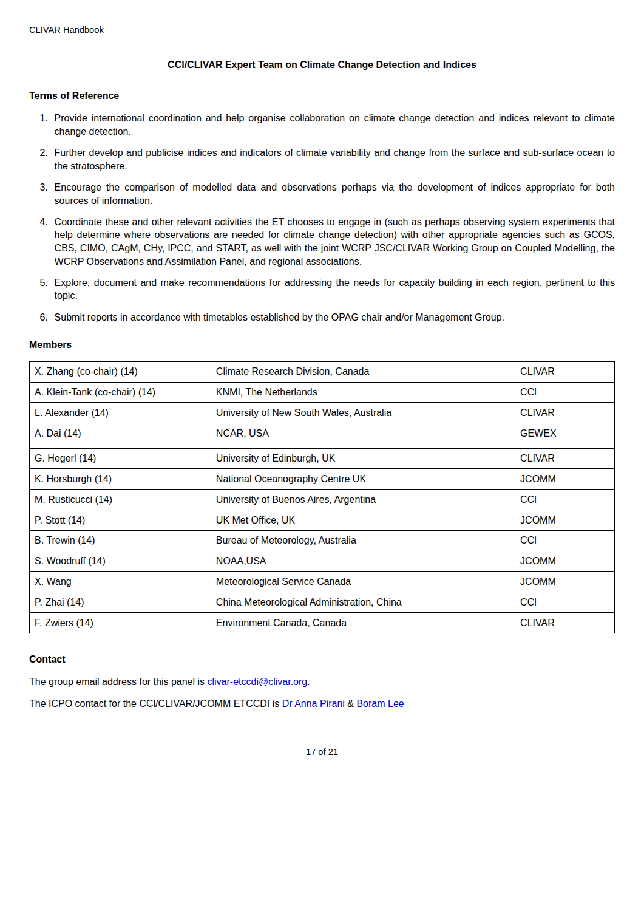CLIVAR Handbook
CCl/CLIVAR Expert Team on Climate Change Detection and Indices
Terms of Reference
Provide international coordination and help organise collaboration on climate change detection and indices relevant to climate change detection.
Further develop and publicise indices and indicators of climate variability and change from the surface and sub-surface ocean to the stratosphere.
Encourage the comparison of modelled data and observations perhaps via the development of indices appropriate for both sources of information.
Coordinate these and other relevant activities the ET chooses to engage in (such as perhaps observing system experiments that help determine where observations are needed for climate change detection) with other appropriate agencies such as GCOS, CBS, CIMO, CAgM, CHy, IPCC, and START, as well with the joint WCRP JSC/CLIVAR Working Group on Coupled Modelling, the WCRP Observations and Assimilation Panel, and regional associations.
Explore, document and make recommendations for addressing the needs for capacity building in each region, pertinent to this topic.
Submit reports in accordance with timetables established by the OPAG chair and/or Management Group.
Members
| X. Zhang (co-chair) (14) | Climate Research Division, Canada | CLIVAR |
| A. Klein-Tank (co-chair) (14) | KNMI, The Netherlands | CCl |
| L. Alexander (14) | University of New South Wales, Australia | CLIVAR |
| A. Dai (14) | NCAR, USA | GEWEX |
| G. Hegerl (14) | University of Edinburgh, UK | CLIVAR |
| K. Horsburgh (14) | National Oceanography Centre UK | JCOMM |
| M. Rusticucci (14) | University of Buenos Aires, Argentina | CCl |
| P. Stott (14) | UK Met Office, UK | JCOMM |
| B. Trewin (14) | Bureau of Meteorology, Australia | CCl |
| S. Woodruff (14) | NOAA,USA | JCOMM |
| X. Wang | Meteorological Service Canada | JCOMM |
| P. Zhai (14) | China Meteorological Administration, China | CCl |
| F. Zwiers (14) | Environment Canada, Canada | CLIVAR |
Contact
The group email address for this panel is clivar-etccdi@clivar.org.
The ICPO contact for the CCl/CLIVAR/JCOMM ETCCDI is Dr Anna Pirani & Boram Lee
17 of 21